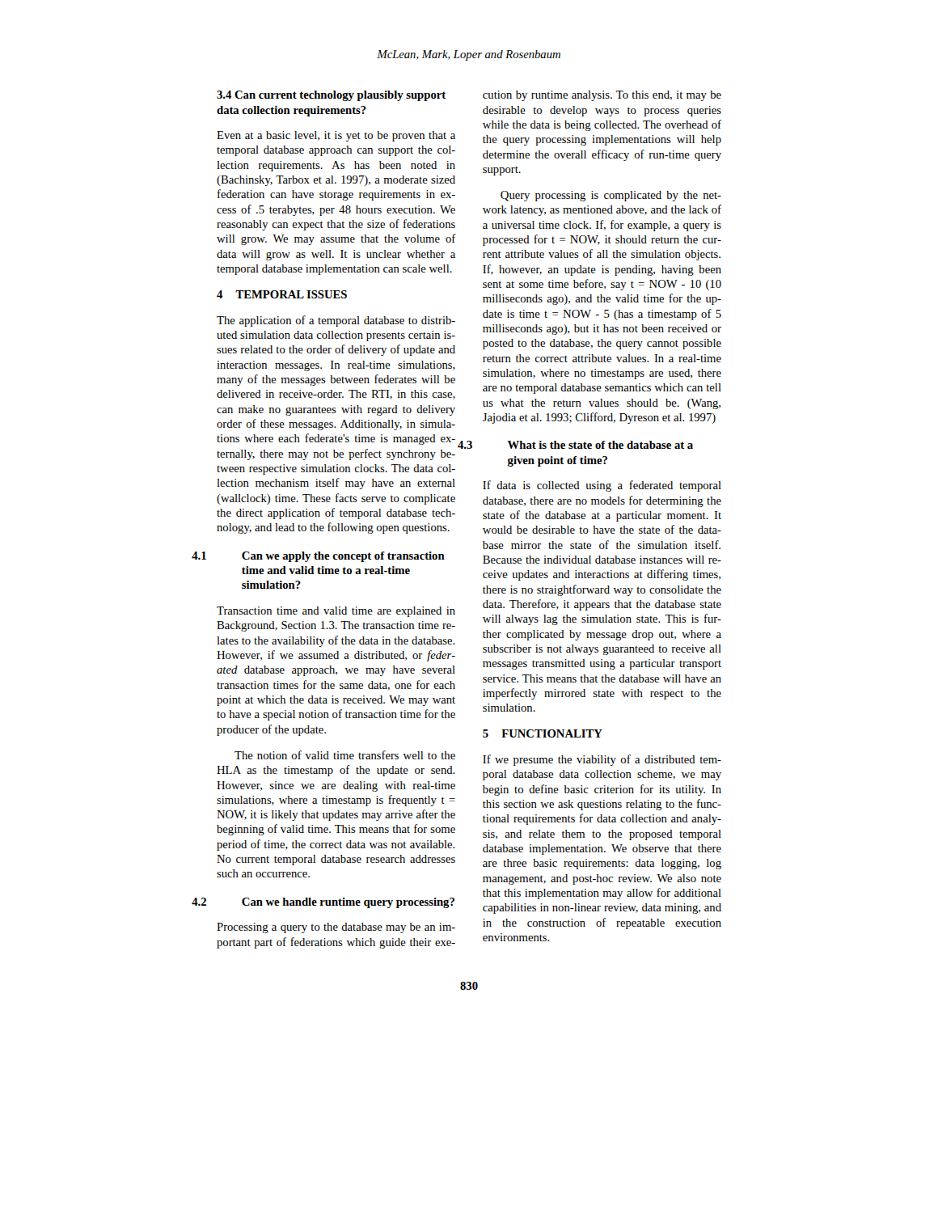McLean, Mark, Loper and Rosenbaum
3.4 Can current technology plausibly support data collection requirements?
Even at a basic level, it is yet to be proven that a temporal database approach can support the collection requirements. As has been noted in (Bachinsky, Tarbox et al. 1997), a moderate sized federation can have storage requirements in excess of .5 terabytes, per 48 hours execution. We reasonably can expect that the size of federations will grow. We may assume that the volume of data will grow as well. It is unclear whether a temporal database implementation can scale well.
4 TEMPORAL ISSUES
The application of a temporal database to distributed simulation data collection presents certain issues related to the order of delivery of update and interaction messages. In real-time simulations, many of the messages between federates will be delivered in receive-order. The RTI, in this case, can make no guarantees with regard to delivery order of these messages. Additionally, in simulations where each federate's time is managed externally, there may not be perfect synchrony between respective simulation clocks. The data collection mechanism itself may have an external (wallclock) time. These facts serve to complicate the direct application of temporal database technology, and lead to the following open questions.
4.1 Can we apply the concept of transaction time and valid time to a real-time simulation?
Transaction time and valid time are explained in Background, Section 1.3. The transaction time relates to the availability of the data in the database. However, if we assumed a distributed, or federated database approach, we may have several transaction times for the same data, one for each point at which the data is received. We may want to have a special notion of transaction time for the producer of the update.
The notion of valid time transfers well to the HLA as the timestamp of the update or send. However, since we are dealing with real-time simulations, where a timestamp is frequently t = NOW, it is likely that updates may arrive after the beginning of valid time. This means that for some period of time, the correct data was not available. No current temporal database research addresses such an occurrence.
4.2 Can we handle runtime query processing?
Processing a query to the database may be an important part of federations which guide their execution by runtime analysis. To this end, it may be desirable to develop ways to process queries while the data is being collected. The overhead of the query processing implementations will help determine the overall efficacy of run-time query support.
Query processing is complicated by the network latency, as mentioned above, and the lack of a universal time clock. If, for example, a query is processed for t = NOW, it should return the current attribute values of all the simulation objects. If, however, an update is pending, having been sent at some time before, say t = NOW - 10 (10 milliseconds ago), and the valid time for the update is time t = NOW - 5 (has a timestamp of 5 milliseconds ago), but it has not been received or posted to the database, the query cannot possible return the correct attribute values. In a real-time simulation, where no timestamps are used, there are no temporal database semantics which can tell us what the return values should be. (Wang, Jajodia et al. 1993; Clifford, Dyreson et al. 1997)
4.3 What is the state of the database at a given point of time?
If data is collected using a federated temporal database, there are no models for determining the state of the database at a particular moment. It would be desirable to have the state of the database mirror the state of the simulation itself. Because the individual database instances will receive updates and interactions at differing times, there is no straightforward way to consolidate the data. Therefore, it appears that the database state will always lag the simulation state. This is further complicated by message drop out, where a subscriber is not always guaranteed to receive all messages transmitted using a particular transport service. This means that the database will have an imperfectly mirrored state with respect to the simulation.
5 FUNCTIONALITY
If we presume the viability of a distributed temporal database data collection scheme, we may begin to define basic criterion for its utility. In this section we ask questions relating to the functional requirements for data collection and analysis, and relate them to the proposed temporal database implementation. We observe that there are three basic requirements: data logging, log management, and post-hoc review. We also note that this implementation may allow for additional capabilities in non-linear review, data mining, and in the construction of repeatable execution environments.
830